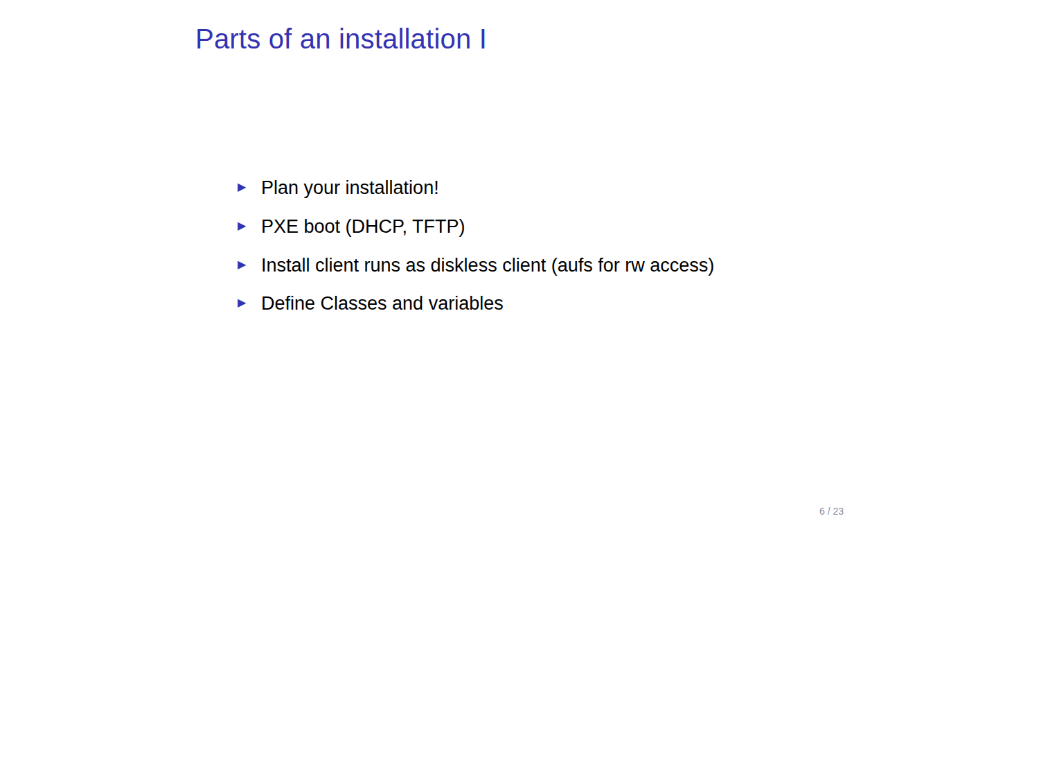Parts of an installation I
Plan your installation!
PXE boot (DHCP, TFTP)
Install client runs as diskless client (aufs for rw access)
Define Classes and variables
6 / 23